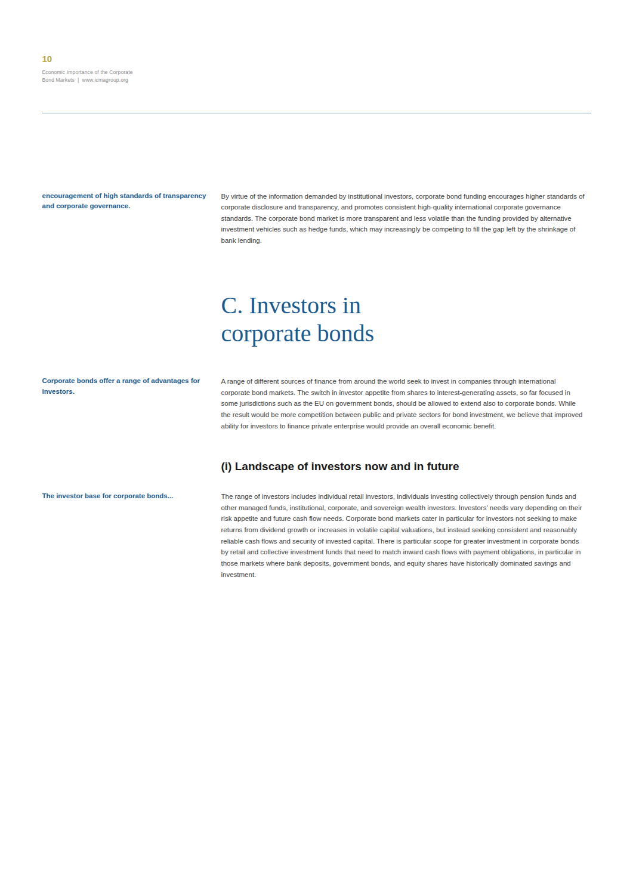10
Economic Importance of the Corporate
Bond Markets | www.icmagroup.org
encouragement of high standards of transparency and corporate governance.
By virtue of the information demanded by institutional investors, corporate bond funding encourages higher standards of corporate disclosure and transparency, and promotes consistent high-quality international corporate governance standards. The corporate bond market is more transparent and less volatile than the funding provided by alternative investment vehicles such as hedge funds, which may increasingly be competing to fill the gap left by the shrinkage of bank lending.
C. Investors in
corporate bonds
Corporate bonds offer a range of advantages for investors.
A range of different sources of finance from around the world seek to invest in companies through international corporate bond markets. The switch in investor appetite from shares to interest-generating assets, so far focused in some jurisdictions such as the EU on government bonds, should be allowed to extend also to corporate bonds. While the result would be more competition between public and private sectors for bond investment, we believe that improved ability for investors to finance private enterprise would provide an overall economic benefit.
(i) Landscape of investors now and in future
The investor base for corporate bonds...
The range of investors includes individual retail investors, individuals investing collectively through pension funds and other managed funds, institutional, corporate, and sovereign wealth investors. Investors' needs vary depending on their risk appetite and future cash flow needs. Corporate bond markets cater in particular for investors not seeking to make returns from dividend growth or increases in volatile capital valuations, but instead seeking consistent and reasonably reliable cash flows and security of invested capital. There is particular scope for greater investment in corporate bonds by retail and collective investment funds that need to match inward cash flows with payment obligations, in particular in those markets where bank deposits, government bonds, and equity shares have historically dominated savings and investment.